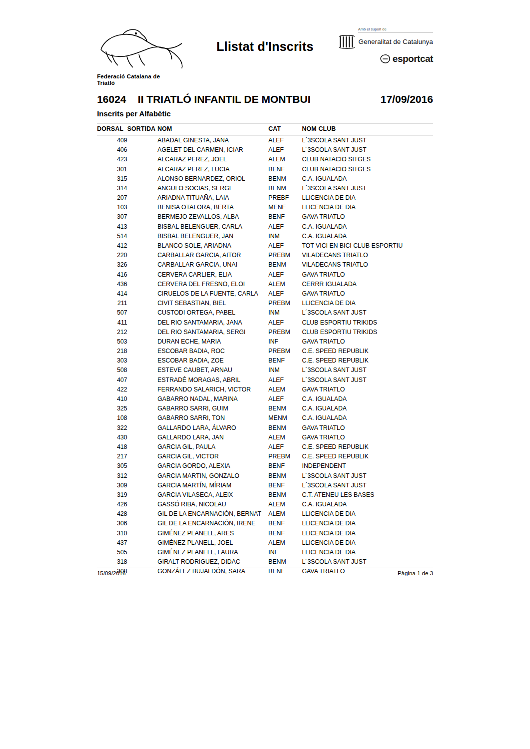Federació Catalana de
Triatló
Llistat d'Inscrits
Amb el suport de
Generalitat de Catalunya
esportcat
16024 II TRIATLÓ INFANTIL DE MONTBUI
17/09/2016
Inscrits per Alfabètic
| DORSAL | SORTIDA | NOM | CAT | NOM CLUB |
| --- | --- | --- | --- | --- |
| 409 | | ABADAL GINESTA, JANA | ALEF | L´3SCOLA SANT JUST |
| 406 | | AGELET DEL CARMEN, ICIAR | ALEF | L´3SCOLA SANT JUST |
| 423 | | ALCARAZ PEREZ, JOEL | ALEM | CLUB NATACIO SITGES |
| 301 | | ALCARAZ PEREZ, LUCIA | BENF | CLUB NATACIO SITGES |
| 315 | | ALONSO BERNARDEZ, ORIOL | BENM | C.A. IGUALADA |
| 314 | | ANGULO SOCIAS, SERGI | BENM | L´3SCOLA SANT JUST |
| 207 | | ARIADNA TITUAÑA, LAIA | PREBF | LLICENCIA DE DIA |
| 103 | | BENISA OTALORA, BERTA | MENF | LLICENCIA DE DIA |
| 307 | | BERMEJO ZEVALLOS, ALBA | BENF | GAVA TRIATLO |
| 413 | | BISBAL BELENGUER, CARLA | ALEF | C.A. IGUALADA |
| 514 | | BISBAL BELENGUER, JAN | INM | C.A. IGUALADA |
| 412 | | BLANCO SOLE, ARIADNA | ALEF | TOT VICI EN BICI CLUB ESPORTIU |
| 220 | | CARBALLAR GARCIA, AITOR | PREBM | VILADECANS TRIATLO |
| 326 | | CARBALLAR GARCIA, UNAI | BENM | VILADECANS TRIATLO |
| 416 | | CERVERA CARLIER, ELIA | ALEF | GAVA TRIATLO |
| 436 | | CERVERA DEL FRESNO, ELOI | ALEM | CERRR IGUALADA |
| 414 | | CIRUELOS DE LA FUENTE, CARLA | ALEF | GAVA TRIATLO |
| 211 | | CIVIT SEBASTIAN, BIEL | PREBM | LLICENCIA DE DIA |
| 507 | | CUSTODI ORTEGA, PABEL | INM | L´3SCOLA SANT JUST |
| 411 | | DEL RIO SANTAMARIA, JANA | ALEF | CLUB ESPORTIU TRIKIDS |
| 212 | | DEL RIO SANTAMARIA, SERGI | PREBM | CLUB ESPORTIU TRIKIDS |
| 503 | | DURAN ECHE, MARIA | INF | GAVA TRIATLO |
| 218 | | ESCOBAR BADIA, ROC | PREBM | C.E. SPEED REPUBLIK |
| 303 | | ESCOBAR BADIA, ZOE | BENF | C.E. SPEED REPUBLIK |
| 508 | | ESTEVE CAUBET, ARNAU | INM | L´3SCOLA SANT JUST |
| 407 | | ESTRADÉ MORAGAS, ABRIL | ALEF | L´3SCOLA SANT JUST |
| 422 | | FERRANDO SALARICH, VICTOR | ALEM | GAVA TRIATLO |
| 410 | | GABARRO NADAL, MARINA | ALEF | C.A. IGUALADA |
| 325 | | GABARRO SARRI, GUIM | BENM | C.A. IGUALADA |
| 108 | | GABARRO SARRI, TON | MENM | C.A. IGUALADA |
| 322 | | GALLARDO LARA, ÁLVARO | BENM | GAVA TRIATLO |
| 430 | | GALLARDO LARA, JAN | ALEM | GAVA TRIATLO |
| 418 | | GARCIA GIL, PAULA | ALEF | C.E. SPEED REPUBLIK |
| 217 | | GARCIA GIL, VICTOR | PREBM | C.E. SPEED REPUBLIK |
| 305 | | GARCIA GORDO, ALEXIA | BENF | INDEPENDENT |
| 312 | | GARCIA MARTIN, GONZALO | BENM | L´3SCOLA SANT JUST |
| 309 | | GARCIA MARTÍN, MÍRIAM | BENF | L´3SCOLA SANT JUST |
| 319 | | GARCIA VILASECA, ALEIX | BENM | C.T. ATENEU LES BASES |
| 426 | | GASSÓ RIBA, NICOLAU | ALEM | C.A. IGUALADA |
| 428 | | GIL DE LA ENCARNACIÓN, BERNAT | ALEM | LLICENCIA DE DIA |
| 306 | | GIL DE LA ENCARNACIÓN, IRENE | BENF | LLICENCIA DE DIA |
| 310 | | GIMÉNEZ PLANELL, ARES | BENF | LLICENCIA DE DIA |
| 437 | | GIMÉNEZ PLANELL, JOEL | ALEM | LLICENCIA DE DIA |
| 505 | | GIMÉNEZ PLANELL, LAURA | INF | LLICENCIA DE DIA |
| 318 | | GIRALT RODRIGUEZ, DIDAC | BENM | L´3SCOLA SANT JUST |
| 308 | | GONZÁLEZ BUJALDÓN, SARA | BENF | GAVA TRIATLO |
15/09/2016
Pàgina 1 de 3